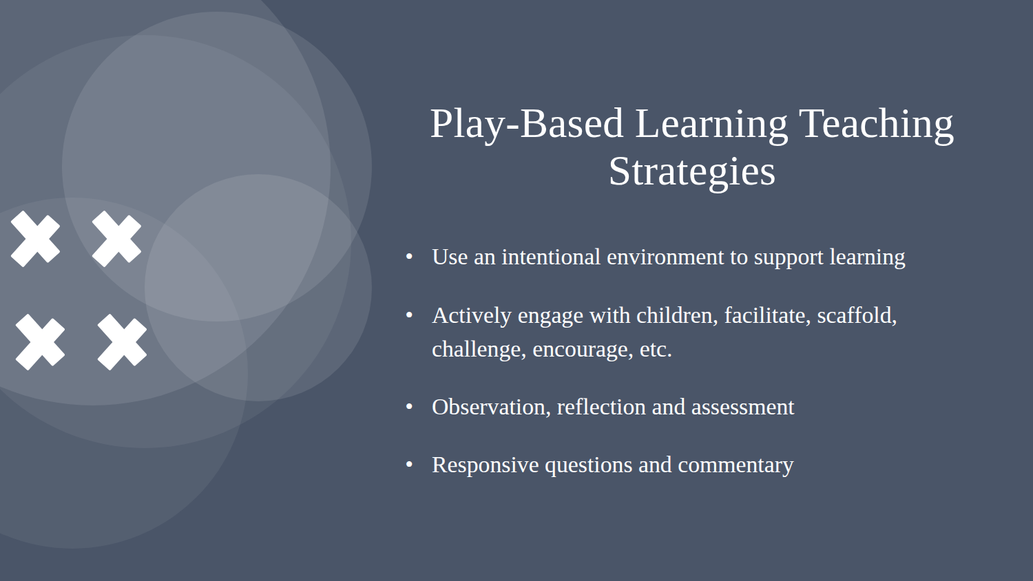Play-Based Learning Teaching Strategies
Use an intentional environment to support learning
Actively engage with children, facilitate, scaffold, challenge, encourage, etc.
Observation, reflection and assessment
Responsive questions and commentary